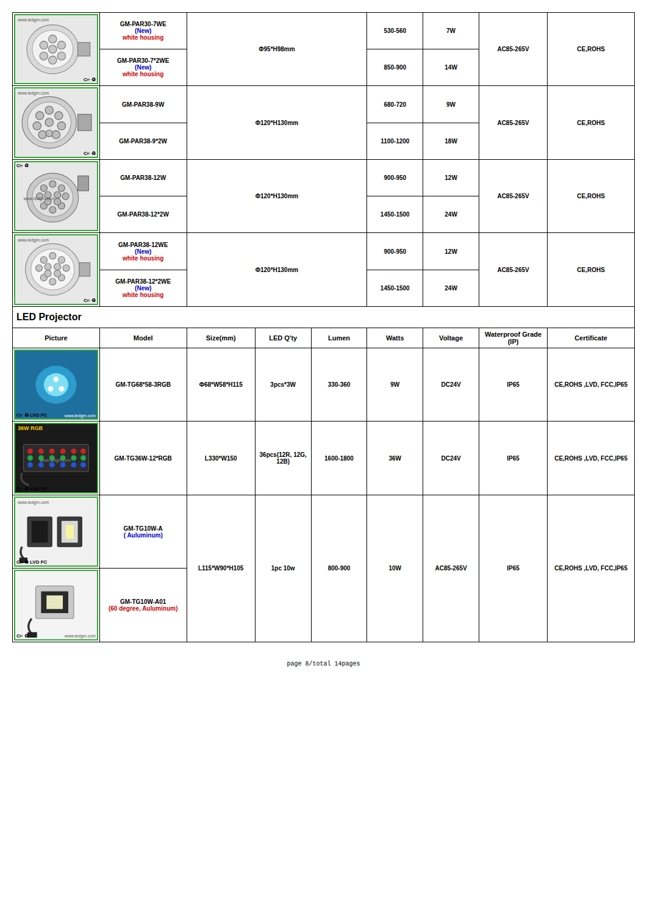| www.ledgm.com C℮ ♻ | GM-PAR30-7WE (New) white housing | Φ95*H98mm | 530-560 | 7W | AC85-265V | CE,ROHS |
| GM-PAR30-7*2WE (New) white housing | 850-900 | 14W |
| www.ledgm.com C℮ ♻ | GM-PAR38-9W | Φ120*H130mm | 680-720 | 9W | AC85-265V | CE,ROHS |
| GM-PAR38-9*2W | 1100-1200 | 18W |
| C℮ ♻ www.ledgm.com | GM-PAR38-12W | Φ120*H130mm | 900-950 | 12W | AC85-265V | CE,ROHS |
| GM-PAR38-12*2W | 1450-1500 | 24W |
| www.ledgm.com C℮ ♻ | GM-PAR38-12WE (New) white housing | Φ120*H130mm | 900-950 | 12W | AC85-265V | CE,ROHS |
| GM-PAR38-12*2WE (New) white housing | 1450-1500 | 24W |
| LED Projector |
| Picture | Model | Size(mm) | LED Q'ty | Lumen | Watts | Voltage | Waterproof Grade (IP) | Certificate |
| C℮ ♻ LVD FC www.ledgm.com | GM-TG68*58-3RGB | Φ68*W58*H115 | 3pcs*3W | 330-360 | 9W | DC24V | IP65 | CE,ROHS ,LVD, FCC,IP65 |
| 36W RGB C℮ ♻ LVD FC www.ledgm.com | GM-TG36W-12*RGB | L330*W150 | 36pcs(12R, 12G, 12B) | 1600-1800 | 36W | DC24V | IP65 | CE,ROHS ,LVD, FCC,IP65 |
| www.ledgm.com C℮ ♻ LVD FC | GM-TG10W-A ( Auluminum) | L115*W90*H105 | 1pc 10w | 800-900 | 10W | AC85-265V | IP65 | CE,ROHS ,LVD, FCC,IP65 |
| C℮ ♻ www.ledgm.com | GM-TG10W-A01 (60 degree, Auluminum) |
page 8/total 14pages